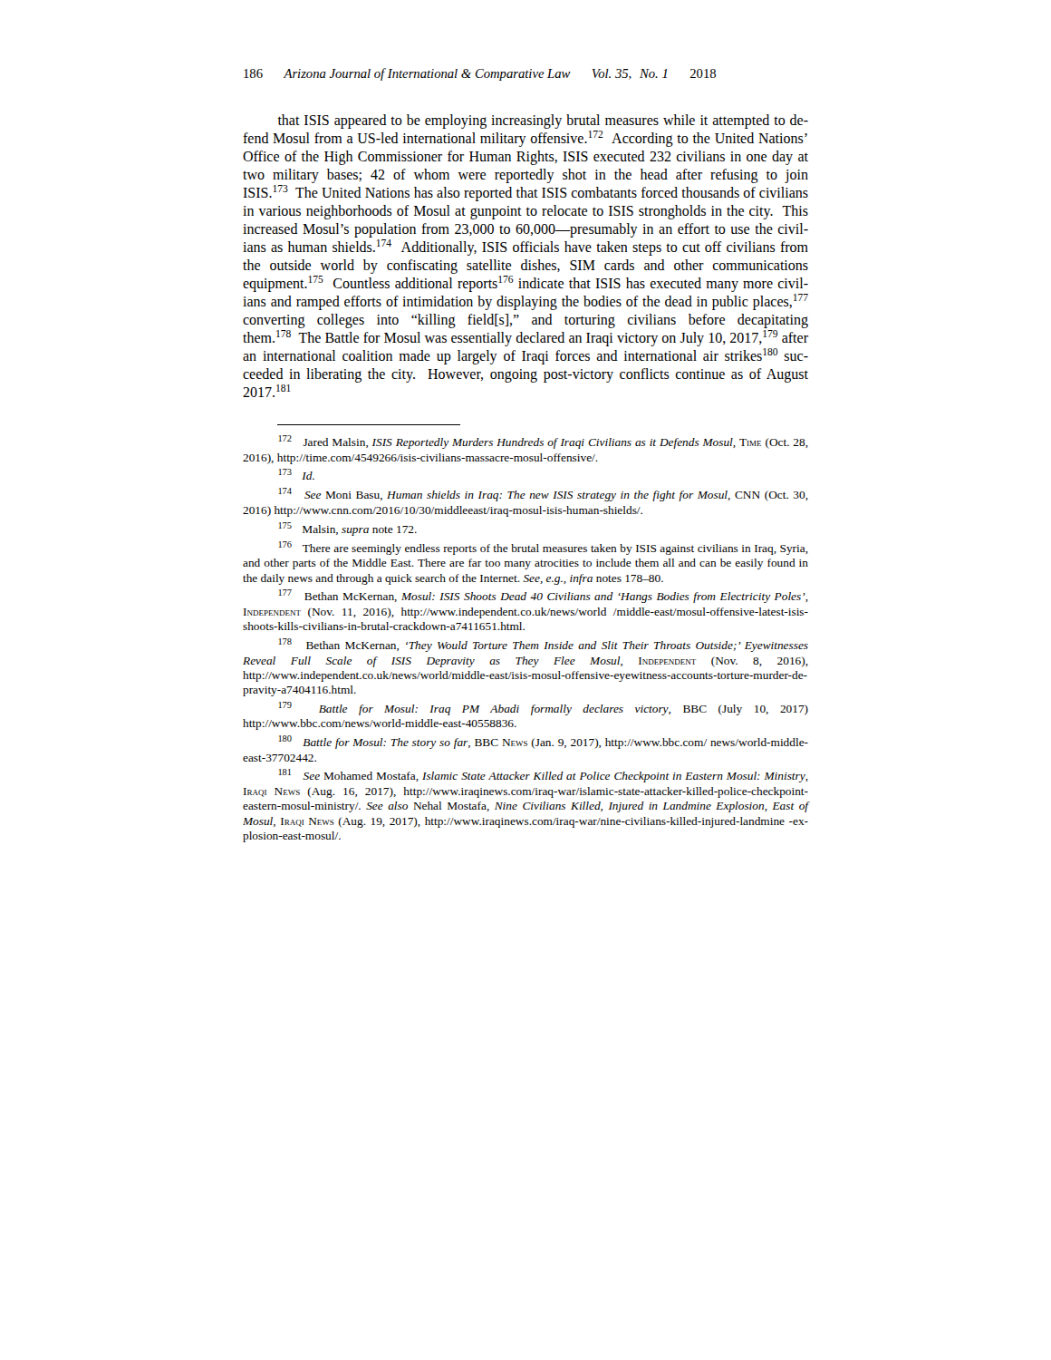186 Arizona Journal of International & Comparative Law Vol. 35, No. 12018
that ISIS appeared to be employing increasingly brutal measures while it attempted to defend Mosul from a US-led international military offensive.172 According to the United Nations’ Office of the High Commissioner for Human Rights, ISIS executed 232 civilians in one day at two military bases; 42 of whom were reportedly shot in the head after refusing to join ISIS.173 The United Nations has also reported that ISIS combatants forced thousands of civilians in various neighborhoods of Mosul at gunpoint to relocate to ISIS strongholds in the city. This increased Mosul’s population from 23,000 to 60,000—presumably in an effort to use the civilians as human shields.174 Additionally, ISIS officials have taken steps to cut off civilians from the outside world by confiscating satellite dishes, SIM cards and other communications equipment.175 Countless additional reports176 indicate that ISIS has executed many more civilians and ramped efforts of intimidation by displaying the bodies of the dead in public places,177 converting colleges into “killing field[s],” and torturing civilians before decapitating them.178 The Battle for Mosul was essentially declared an Iraqi victory on July 10, 2017,179 after an international coalition made up largely of Iraqi forces and international air strikes180 succeeded in liberating the city. However, ongoing post-victory conflicts continue as of August 2017.181
172 Jared Malsin, ISIS Reportedly Murders Hundreds of Iraqi Civilians as it Defends Mosul, Time (Oct. 28, 2016), http://time.com/4549266/isis-civilians-massacre-mosul-offensive/.
173 Id.
174 See Moni Basu, Human shields in Iraq: The new ISIS strategy in the fight for Mosul, CNN (Oct. 30, 2016) http://www.cnn.com/2016/10/30/middleeast/iraq-mosul-isis-human-shields/.
175 Malsin, supra note 172.
176 There are seemingly endless reports of the brutal measures taken by ISIS against civilians in Iraq, Syria, and other parts of the Middle East. There are far too many atrocities to include them all and can be easily found in the daily news and through a quick search of the Internet. See, e.g., infra notes 178–80.
177 Bethan McKernan, Mosul: ISIS Shoots Dead 40 Civilians and ‘Hangs Bodies from Electricity Poles’, Independent (Nov. 11, 2016), http://www.independent.co.uk/news/world /middle-east/mosul-offensive-latest-isis-shoots-kills-civilians-in-brutal-crackdown-a7411651.html.
178 Bethan McKernan, ‘They Would Torture Them Inside and Slit Their Throats Outside;’ Eyewitnesses Reveal Full Scale of ISIS Depravity as They Flee Mosul, Independent (Nov. 8, 2016), http://www.independent.co.uk/news/world/middle-east/isis-mosul-offensive-eyewitness-accounts-torture-murder-depravity-a7404116.html.
179 Battle for Mosul: Iraq PM Abadi formally declares victory, BBC (July 10, 2017) http://www.bbc.com/news/world-middle-east-40558836.
180 Battle for Mosul: The story so far, BBC News (Jan. 9, 2017), http://www.bbc.com/ news/world-middle-east-37702442.
181 See Mohamed Mostafa, Islamic State Attacker Killed at Police Checkpoint in Eastern Mosul: Ministry, Iraqi News (Aug. 16, 2017), http://www.iraqinews.com/iraq-war/islamic-state-attacker-killed-police-checkpoint-eastern-mosul-ministry/. See also Nehal Mostafa, Nine Civilians Killed, Injured in Landmine Explosion, East of Mosul, Iraqi News (Aug. 19, 2017), http://www.iraqinews.com/iraq-war/nine-civilians-killed-injured-landmine -explosion-east-mosul/.